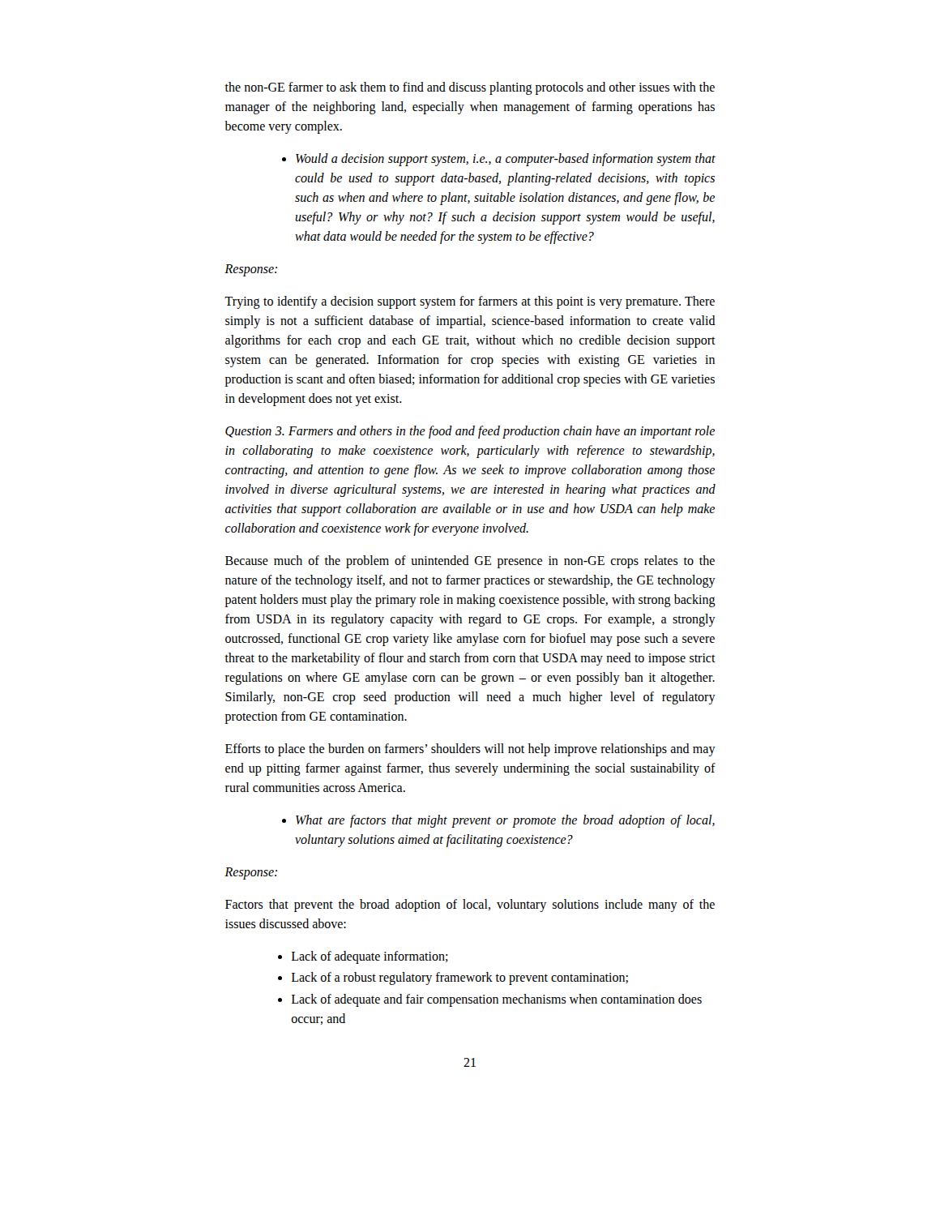the non-GE farmer to ask them to find and discuss planting protocols and other issues with the manager of the neighboring land, especially when management of farming operations has become very complex.
Would a decision support system, i.e., a computer-based information system that could be used to support data-based, planting-related decisions, with topics such as when and where to plant, suitable isolation distances, and gene flow, be useful? Why or why not? If such a decision support system would be useful, what data would be needed for the system to be effective?
Response:
Trying to identify a decision support system for farmers at this point is very premature. There simply is not a sufficient database of impartial, science-based information to create valid algorithms for each crop and each GE trait, without which no credible decision support system can be generated. Information for crop species with existing GE varieties in production is scant and often biased; information for additional crop species with GE varieties in development does not yet exist.
Question 3. Farmers and others in the food and feed production chain have an important role in collaborating to make coexistence work, particularly with reference to stewardship, contracting, and attention to gene flow. As we seek to improve collaboration among those involved in diverse agricultural systems, we are interested in hearing what practices and activities that support collaboration are available or in use and how USDA can help make collaboration and coexistence work for everyone involved.
Because much of the problem of unintended GE presence in non-GE crops relates to the nature of the technology itself, and not to farmer practices or stewardship, the GE technology patent holders must play the primary role in making coexistence possible, with strong backing from USDA in its regulatory capacity with regard to GE crops. For example, a strongly outcrossed, functional GE crop variety like amylase corn for biofuel may pose such a severe threat to the marketability of flour and starch from corn that USDA may need to impose strict regulations on where GE amylase corn can be grown – or even possibly ban it altogether. Similarly, non-GE crop seed production will need a much higher level of regulatory protection from GE contamination.
Efforts to place the burden on farmers’ shoulders will not help improve relationships and may end up pitting farmer against farmer, thus severely undermining the social sustainability of rural communities across America.
What are factors that might prevent or promote the broad adoption of local, voluntary solutions aimed at facilitating coexistence?
Response:
Factors that prevent the broad adoption of local, voluntary solutions include many of the issues discussed above:
Lack of adequate information;
Lack of a robust regulatory framework to prevent contamination;
Lack of adequate and fair compensation mechanisms when contamination does occur; and
21